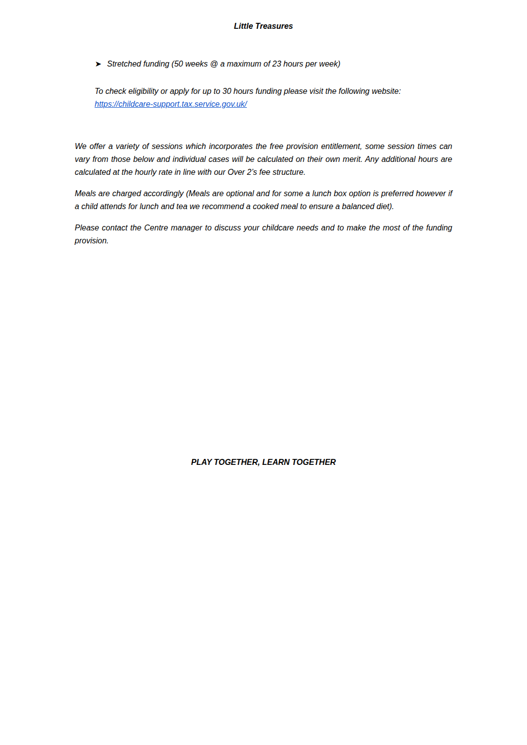Little Treasures
Stretched funding (50 weeks @ a maximum of 23 hours per week)
To check eligibility or apply for up to 30 hours funding please visit the following website: https://childcare-support.tax.service.gov.uk/
We offer a variety of sessions which incorporates the free provision entitlement, some session times can vary from those below and individual cases will be calculated on their own merit. Any additional hours are calculated at the hourly rate in line with our Over 2’s fee structure.
Meals are charged accordingly (Meals are optional and for some a lunch box option is preferred however if a child attends for lunch and tea we recommend a cooked meal to ensure a balanced diet).
Please contact the Centre manager to discuss your childcare needs and to make the most of the funding provision.
PLAY TOGETHER, LEARN TOGETHER